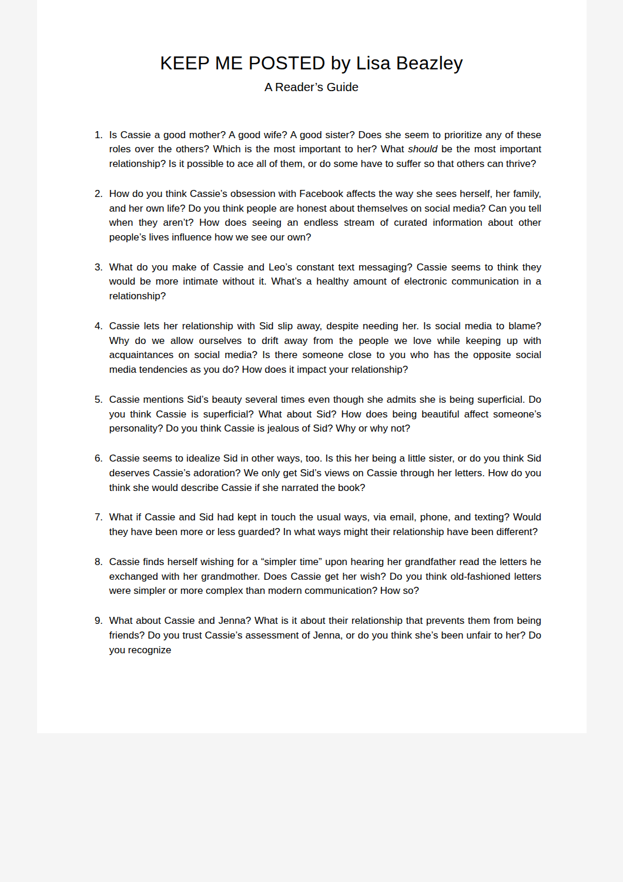KEEP ME POSTED by Lisa Beazley
A Reader’s Guide
Is Cassie a good mother? A good wife? A good sister? Does she seem to prioritize any of these roles over the others? Which is the most important to her? What should be the most important relationship? Is it possible to ace all of them, or do some have to suffer so that others can thrive?
How do you think Cassie’s obsession with Facebook affects the way she sees herself, her family, and her own life? Do you think people are honest about themselves on social media? Can you tell when they aren’t? How does seeing an endless stream of curated information about other people’s lives influence how we see our own?
What do you make of Cassie and Leo’s constant text messaging? Cassie seems to think they would be more intimate without it. What’s a healthy amount of electronic communication in a relationship?
Cassie lets her relationship with Sid slip away, despite needing her. Is social media to blame? Why do we allow ourselves to drift away from the people we love while keeping up with acquaintances on social media? Is there someone close to you who has the opposite social media tendencies as you do? How does it impact your relationship?
Cassie mentions Sid’s beauty several times even though she admits she is being superficial. Do you think Cassie is superficial? What about Sid? How does being beautiful affect someone’s personality? Do you think Cassie is jealous of Sid? Why or why not?
Cassie seems to idealize Sid in other ways, too. Is this her being a little sister, or do you think Sid deserves Cassie’s adoration? We only get Sid’s views on Cassie through her letters. How do you think she would describe Cassie if she narrated the book?
What if Cassie and Sid had kept in touch the usual ways, via email, phone, and texting? Would they have been more or less guarded? In what ways might their relationship have been different?
Cassie finds herself wishing for a “simpler time” upon hearing her grandfather read the letters he exchanged with her grandmother. Does Cassie get her wish? Do you think old-fashioned letters were simpler or more complex than modern communication? How so?
What about Cassie and Jenna? What is it about their relationship that prevents them from being friends? Do you trust Cassie’s assessment of Jenna, or do you think she’s been unfair to her? Do you recognize